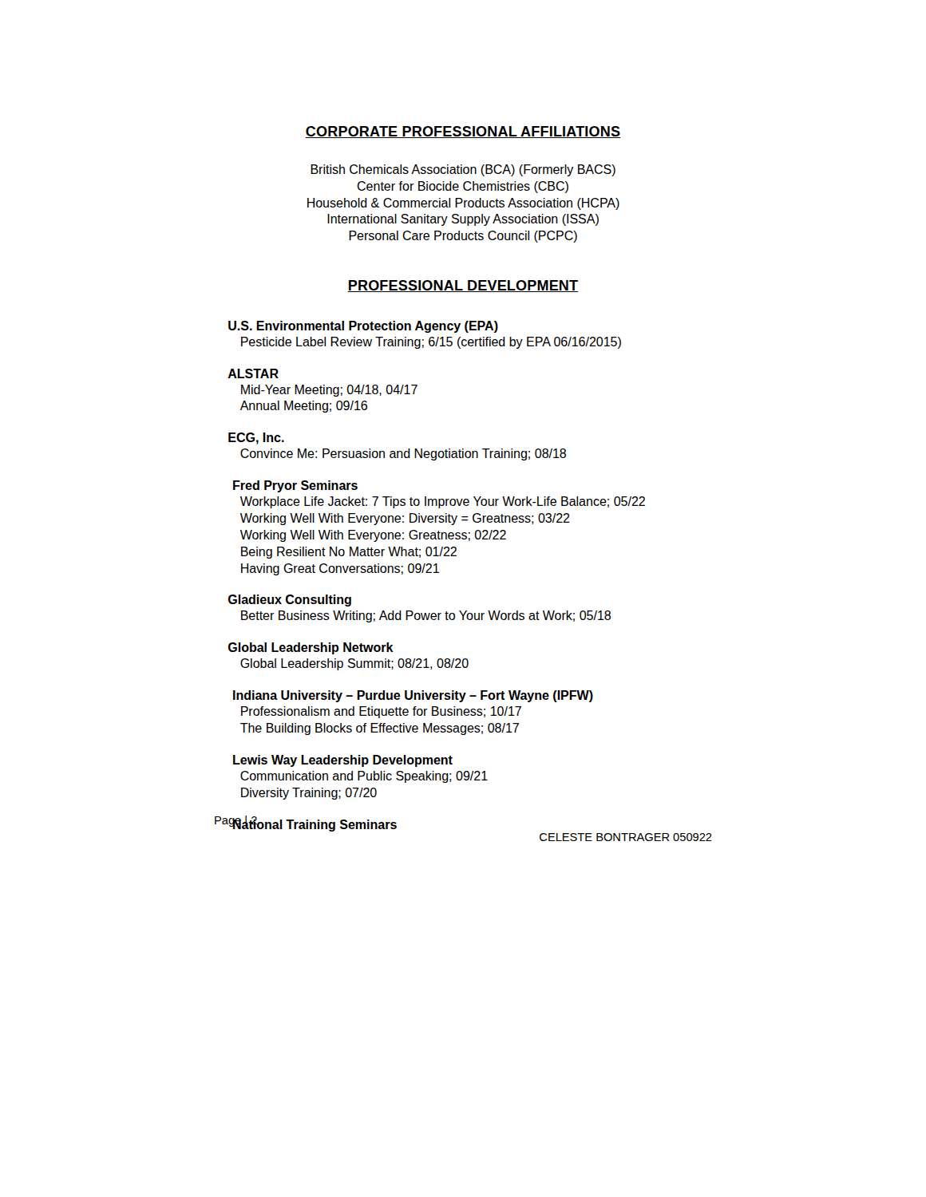CORPORATE PROFESSIONAL AFFILIATIONS
British Chemicals Association (BCA) (Formerly BACS)
Center for Biocide Chemistries (CBC)
Household & Commercial Products Association (HCPA)
International Sanitary Supply Association (ISSA)
Personal Care Products Council (PCPC)
PROFESSIONAL DEVELOPMENT
U.S. Environmental Protection Agency (EPA)
Pesticide Label Review Training; 6/15 (certified by EPA 06/16/2015)
ALSTAR
Mid-Year Meeting; 04/18, 04/17
Annual Meeting; 09/16
ECG, Inc.
Convince Me: Persuasion and Negotiation Training; 08/18
Fred Pryor Seminars
Workplace Life Jacket: 7 Tips to Improve Your Work-Life Balance; 05/22
Working Well With Everyone: Diversity = Greatness; 03/22
Working Well With Everyone: Greatness; 02/22
Being Resilient No Matter What; 01/22
Having Great Conversations; 09/21
Gladieux Consulting
Better Business Writing; Add Power to Your Words at Work; 05/18
Global Leadership Network
Global Leadership Summit; 08/21, 08/20
Indiana University – Purdue University – Fort Wayne (IPFW)
Professionalism and Etiquette for Business; 10/17
The Building Blocks of Effective Messages; 08/17
Lewis Way Leadership Development
Communication and Public Speaking; 09/21
Diversity Training; 07/20
National Training Seminars
Page | 2
CELESTE BONTRAGER 050922